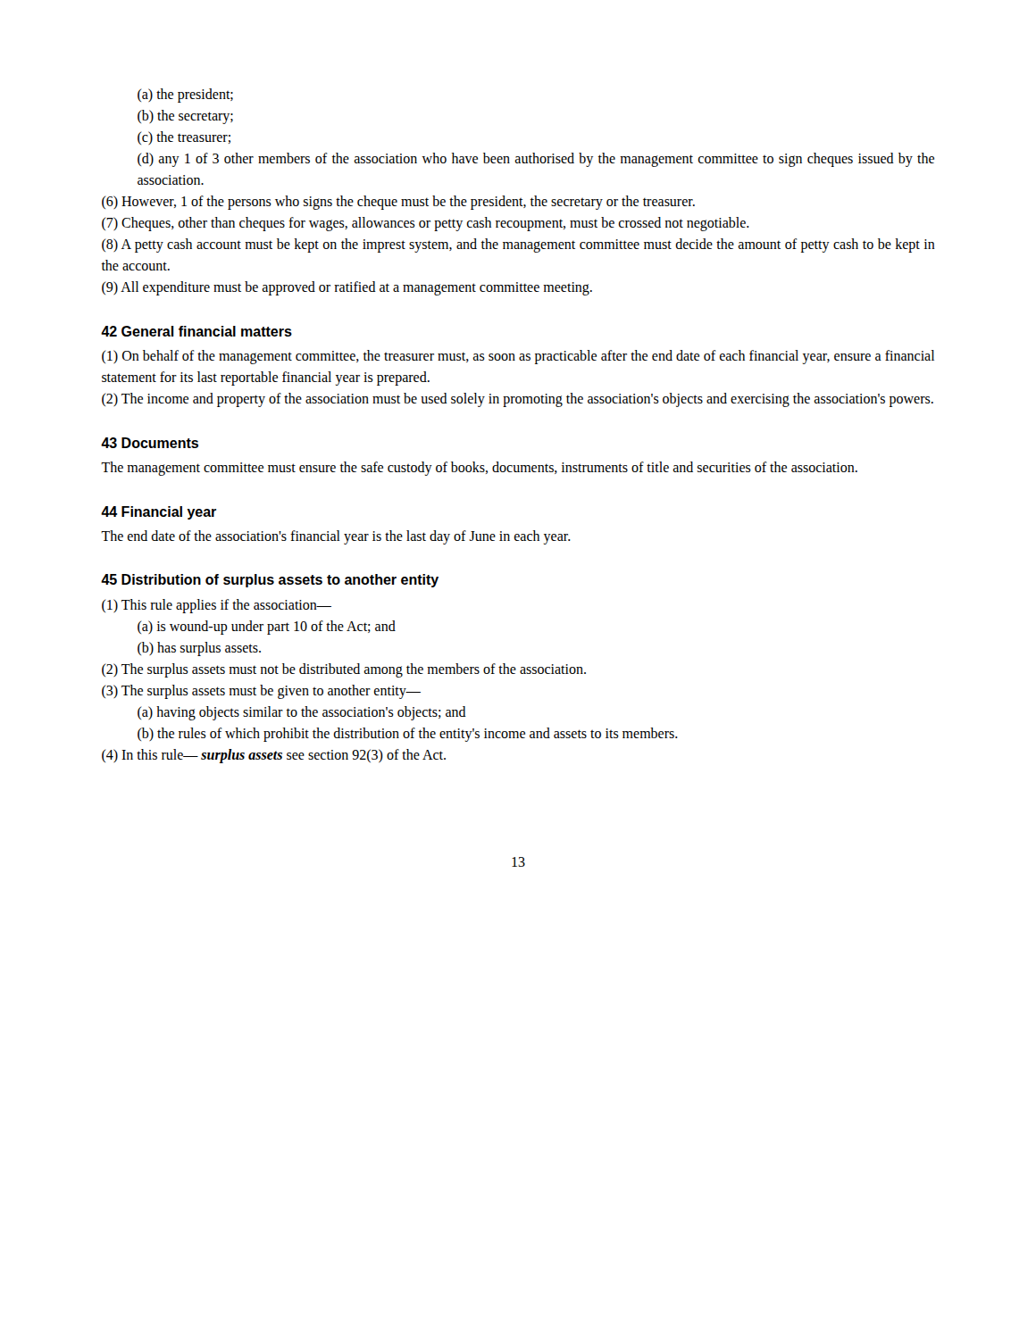(a) the president;
(b) the secretary;
(c) the treasurer;
(d) any 1 of 3 other members of the association who have been authorised by the management committee to sign cheques issued by the association.
(6) However, 1 of the persons who signs the cheque must be the president, the secretary or the treasurer.
(7) Cheques, other than cheques for wages, allowances or petty cash recoupment, must be crossed not negotiable.
(8) A petty cash account must be kept on the imprest system, and the management committee must decide the amount of petty cash to be kept in the account.
(9) All expenditure must be approved or ratified at a management committee meeting.
42 General financial matters
(1) On behalf of the management committee, the treasurer must, as soon as practicable after the end date of each financial year, ensure a financial statement for its last reportable financial year is prepared.
(2) The income and property of the association must be used solely in promoting the association's objects and exercising the association's powers.
43 Documents
The management committee must ensure the safe custody of books, documents, instruments of title and securities of the association.
44 Financial year
The end date of the association's financial year is the last day of June in each year.
45 Distribution of surplus assets to another entity
(1) This rule applies if the association—
(a) is wound-up under part 10 of the Act; and
(b) has surplus assets.
(2) The surplus assets must not be distributed among the members of the association.
(3) The surplus assets must be given to another entity—
(a) having objects similar to the association's objects; and
(b) the rules of which prohibit the distribution of the entity's income and assets to its members.
(4) In this rule— surplus assets see section 92(3) of the Act.
13